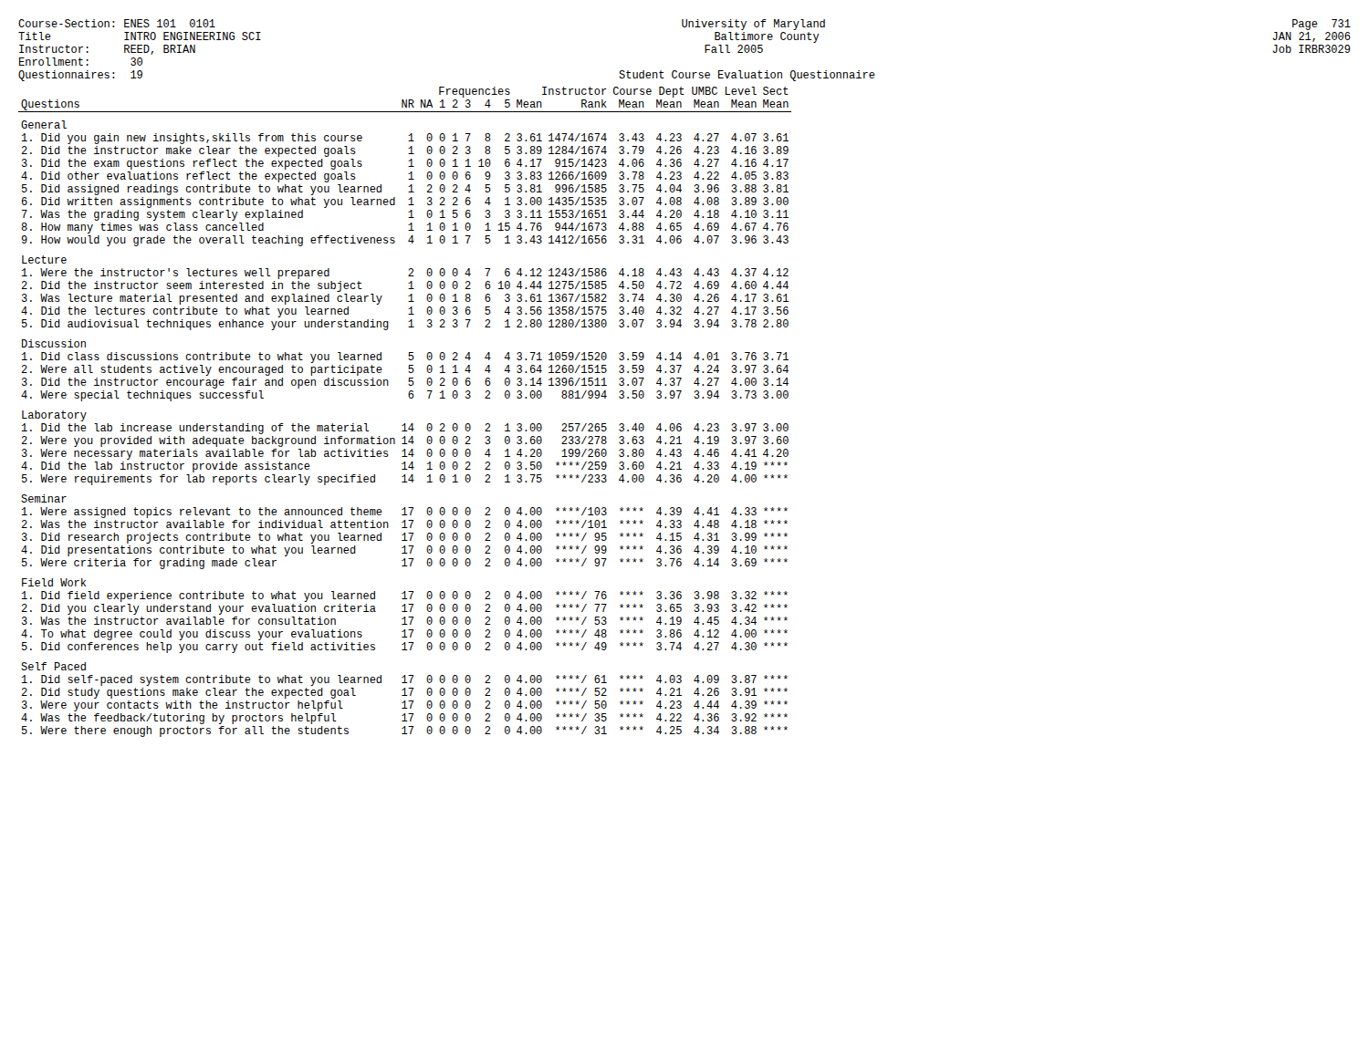Course-Section: ENES 101 0101
University of Maryland
Page 731
Title INTRO ENGINEERING SCI
Baltimore County
JAN 21, 2006
Instructor: REED, BRIAN
Fall 2005
Job IRBR3029
Enrollment: 30
Questionnaires: 19
Student Course Evaluation Questionnaire
| | | Frequencies | Instructor | Course Dept UMBC Level | Sect |
| --- | --- | --- | --- | --- | --- |
| Questions | NR | NA | 1 | 2 | 3 | 4 | 5 | Mean | Rank | Mean | Mean | Mean | Mean | Mean |
| General |
| 1. Did you gain new insights,skills from this course | 1 | 0 | 0 | 1 | 7 | 8 | 2 | 3.61 | 1474/1674 | 3.43 | 4.23 | 4.27 | 4.07 | 3.61 |
| 2. Did the instructor make clear the expected goals | 1 | 0 | 0 | 2 | 3 | 8 | 5 | 3.89 | 1284/1674 | 3.79 | 4.26 | 4.23 | 4.16 | 3.89 |
| 3. Did the exam questions reflect the expected goals | 1 | 0 | 0 | 1 | 1 | 10 | 6 | 4.17 | 915/1423 | 4.06 | 4.36 | 4.27 | 4.16 | 4.17 |
| 4. Did other evaluations reflect the expected goals | 1 | 0 | 0 | 0 | 6 | 9 | 3 | 3.83 | 1266/1609 | 3.78 | 4.23 | 4.22 | 4.05 | 3.83 |
| 5. Did assigned readings contribute to what you learned | 1 | 2 | 0 | 2 | 4 | 5 | 5 | 3.81 | 996/1585 | 3.75 | 4.04 | 3.96 | 3.88 | 3.81 |
| 6. Did written assignments contribute to what you learned | 1 | 3 | 2 | 2 | 6 | 4 | 1 | 3.00 | 1435/1535 | 3.07 | 4.08 | 4.08 | 3.89 | 3.00 |
| 7. Was the grading system clearly explained | 1 | 0 | 1 | 5 | 6 | 3 | 3 | 3.11 | 1553/1651 | 3.44 | 4.20 | 4.18 | 4.10 | 3.11 |
| 8. How many times was class cancelled | 1 | 1 | 0 | 1 | 0 | 1 | 15 | 4.76 | 944/1673 | 4.88 | 4.65 | 4.69 | 4.67 | 4.76 |
| 9. How would you grade the overall teaching effectiveness | 4 | 1 | 0 | 1 | 7 | 5 | 1 | 3.43 | 1412/1656 | 3.31 | 4.06 | 4.07 | 3.96 | 3.43 |
| Lecture |
| 1. Were the instructor's lectures well prepared | 2 | 0 | 0 | 0 | 4 | 7 | 6 | 4.12 | 1243/1586 | 4.18 | 4.43 | 4.43 | 4.37 | 4.12 |
| 2. Did the instructor seem interested in the subject | 1 | 0 | 0 | 0 | 2 | 6 | 10 | 4.44 | 1275/1585 | 4.50 | 4.72 | 4.69 | 4.60 | 4.44 |
| 3. Was lecture material presented and explained clearly | 1 | 0 | 0 | 1 | 8 | 6 | 3 | 3.61 | 1367/1582 | 3.74 | 4.30 | 4.26 | 4.17 | 3.61 |
| 4. Did the lectures contribute to what you learned | 1 | 0 | 0 | 3 | 6 | 5 | 4 | 3.56 | 1358/1575 | 3.40 | 4.32 | 4.27 | 4.17 | 3.56 |
| 5. Did audiovisual techniques enhance your understanding | 1 | 3 | 2 | 3 | 7 | 2 | 1 | 2.80 | 1280/1380 | 3.07 | 3.94 | 3.94 | 3.78 | 2.80 |
| Discussion |
| 1. Did class discussions contribute to what you learned | 5 | 0 | 0 | 2 | 4 | 4 | 4 | 3.71 | 1059/1520 | 3.59 | 4.14 | 4.01 | 3.76 | 3.71 |
| 2. Were all students actively encouraged to participate | 5 | 0 | 1 | 1 | 4 | 4 | 4 | 3.64 | 1260/1515 | 3.59 | 4.37 | 4.24 | 3.97 | 3.64 |
| 3. Did the instructor encourage fair and open discussion | 5 | 0 | 2 | 0 | 6 | 6 | 0 | 3.14 | 1396/1511 | 3.07 | 4.37 | 4.27 | 4.00 | 3.14 |
| 4. Were special techniques successful | 6 | 7 | 1 | 0 | 3 | 2 | 0 | 3.00 | 881/994 | 3.50 | 3.97 | 3.94 | 3.73 | 3.00 |
| Laboratory |
| 1. Did the lab increase understanding of the material | 14 | 0 | 2 | 0 | 0 | 2 | 1 | 3.00 | 257/265 | 3.40 | 4.06 | 4.23 | 3.97 | 3.00 |
| 2. Were you provided with adequate background information | 14 | 0 | 0 | 0 | 2 | 3 | 0 | 3.60 | 233/278 | 3.63 | 4.21 | 4.19 | 3.97 | 3.60 |
| 3. Were necessary materials available for lab activities | 14 | 0 | 0 | 0 | 0 | 4 | 1 | 4.20 | 199/260 | 3.80 | 4.43 | 4.46 | 4.41 | 4.20 |
| 4. Did the lab instructor provide assistance | 14 | 1 | 0 | 0 | 2 | 2 | 0 | 3.50 | ****/259 | 3.60 | 4.21 | 4.33 | 4.19 | **** |
| 5. Were requirements for lab reports clearly specified | 14 | 1 | 0 | 1 | 0 | 2 | 1 | 3.75 | ****/233 | 4.00 | 4.36 | 4.20 | 4.00 | **** |
| Seminar |
| 1. Were assigned topics relevant to the announced theme | 17 | 0 | 0 | 0 | 0 | 2 | 0 | 4.00 | ****/103 | **** | 4.39 | 4.41 | 4.33 | **** |
| 2. Was the instructor available for individual attention | 17 | 0 | 0 | 0 | 0 | 2 | 0 | 4.00 | ****/101 | **** | 4.33 | 4.48 | 4.18 | **** |
| 3. Did research projects contribute to what you learned | 17 | 0 | 0 | 0 | 0 | 2 | 0 | 4.00 | ****/ 95 | **** | 4.15 | 4.31 | 3.99 | **** |
| 4. Did presentations contribute to what you learned | 17 | 0 | 0 | 0 | 0 | 2 | 0 | 4.00 | ****/ 99 | **** | 4.36 | 4.39 | 4.10 | **** |
| 5. Were criteria for grading made clear | 17 | 0 | 0 | 0 | 0 | 2 | 0 | 4.00 | ****/ 97 | **** | 3.76 | 4.14 | 3.69 | **** |
| Field Work |
| 1. Did field experience contribute to what you learned | 17 | 0 | 0 | 0 | 0 | 2 | 0 | 4.00 | ****/ 76 | **** | 3.36 | 3.98 | 3.32 | **** |
| 2. Did you clearly understand your evaluation criteria | 17 | 0 | 0 | 0 | 0 | 2 | 0 | 4.00 | ****/ 77 | **** | 3.65 | 3.93 | 3.42 | **** |
| 3. Was the instructor available for consultation | 17 | 0 | 0 | 0 | 0 | 2 | 0 | 4.00 | ****/ 53 | **** | 4.19 | 4.45 | 4.34 | **** |
| 4. To what degree could you discuss your evaluations | 17 | 0 | 0 | 0 | 0 | 2 | 0 | 4.00 | ****/ 48 | **** | 3.86 | 4.12 | 4.00 | **** |
| 5. Did conferences help you carry out field activities | 17 | 0 | 0 | 0 | 0 | 2 | 0 | 4.00 | ****/ 49 | **** | 3.74 | 4.27 | 4.30 | **** |
| Self Paced |
| 1. Did self-paced system contribute to what you learned | 17 | 0 | 0 | 0 | 0 | 2 | 0 | 4.00 | ****/ 61 | **** | 4.03 | 4.09 | 3.87 | **** |
| 2. Did study questions make clear the expected goal | 17 | 0 | 0 | 0 | 0 | 2 | 0 | 4.00 | ****/ 52 | **** | 4.21 | 4.26 | 3.91 | **** |
| 3. Were your contacts with the instructor helpful | 17 | 0 | 0 | 0 | 0 | 2 | 0 | 4.00 | ****/ 50 | **** | 4.23 | 4.44 | 4.39 | **** |
| 4. Was the feedback/tutoring by proctors helpful | 17 | 0 | 0 | 0 | 0 | 2 | 0 | 4.00 | ****/ 35 | **** | 4.22 | 4.36 | 3.92 | **** |
| 5. Were there enough proctors for all the students | 17 | 0 | 0 | 0 | 0 | 2 | 0 | 4.00 | ****/ 31 | **** | 4.25 | 4.34 | 3.88 | **** |